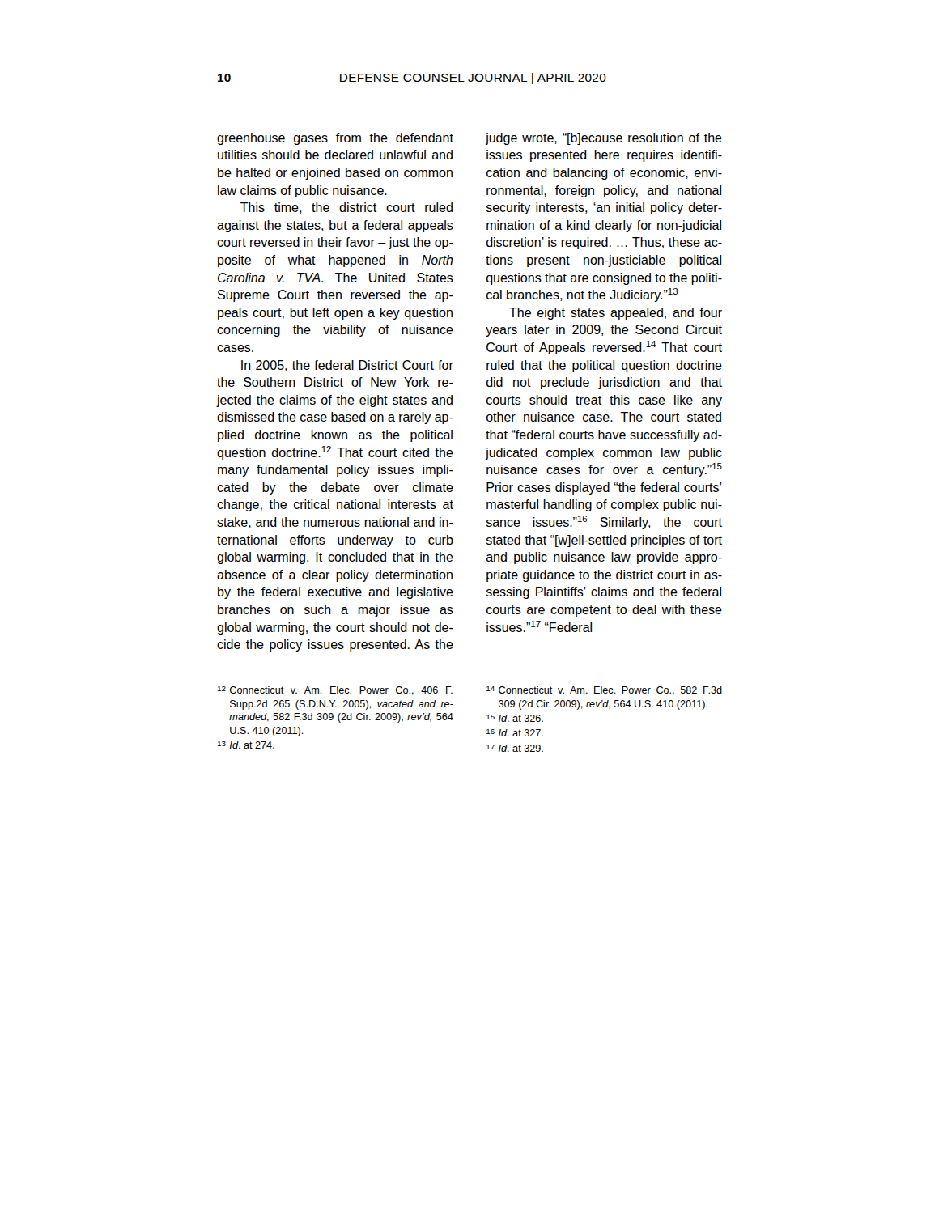10 Defense Counsel Journal | April 2020
greenhouse gases from the defendant utilities should be declared unlawful and be halted or enjoined based on common law claims of public nuisance.
This time, the district court ruled against the states, but a federal appeals court reversed in their favor – just the opposite of what happened in North Carolina v. TVA. The United States Supreme Court then reversed the appeals court, but left open a key question concerning the viability of nuisance cases.
In 2005, the federal District Court for the Southern District of New York rejected the claims of the eight states and dismissed the case based on a rarely applied doctrine known as the political question doctrine.12 That court cited the many fundamental policy issues implicated by the debate over climate change, the critical national interests at stake, and the numerous national and international efforts underway to curb global warming. It concluded that in the absence of a clear policy determination by the federal executive and legislative branches on such a major issue as global warming, the court should not decide the policy issues presented. As the judge wrote, “[b]ecause resolution of the issues presented here requires identification and balancing of economic, environmental, foreign policy, and national security interests, ‘an initial policy determination of a kind clearly for non-judicial discretion’ is required. … Thus, these actions present non-justiciable political questions that are consigned to the political branches, not the Judiciary.”13
The eight states appealed, and four years later in 2009, the Second Circuit Court of Appeals reversed.14 That court ruled that the political question doctrine did not preclude jurisdiction and that courts should treat this case like any other nuisance case. The court stated that “federal courts have successfully adjudicated complex common law public nuisance cases for over a century.”15 Prior cases displayed “the federal courts’ masterful handling of complex public nuisance issues.”16 Similarly, the court stated that “[w]ell-settled principles of tort and public nuisance law provide appropriate guidance to the district court in assessing Plaintiffs' claims and the federal courts are competent to deal with these issues.”17 “Federal
12 Connecticut v. Am. Elec. Power Co., 406 F. Supp.2d 265 (S.D.N.Y. 2005), vacated and remanded, 582 F.3d 309 (2d Cir. 2009), rev’d, 564 U.S. 410 (2011).
13 Id. at 274.
14 Connecticut v. Am. Elec. Power Co., 582 F.3d 309 (2d Cir. 2009), rev’d, 564 U.S. 410 (2011).
15 Id. at 326.
16 Id. at 327.
17 Id. at 329.